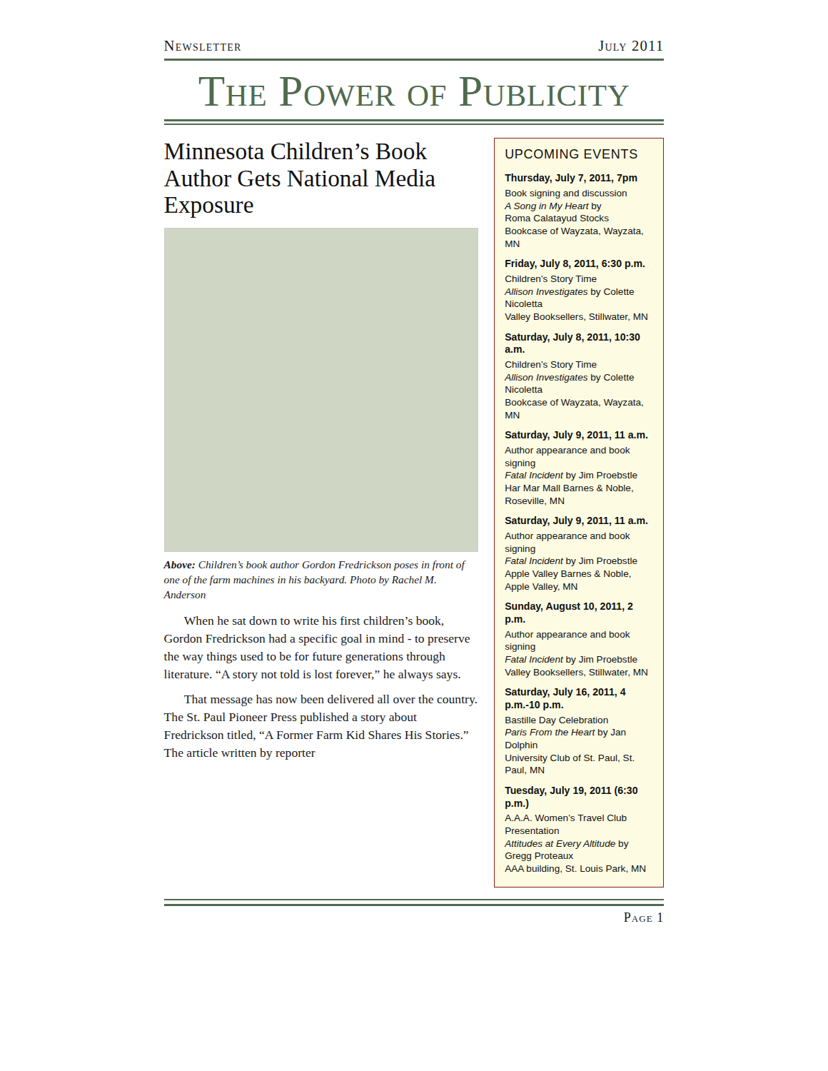Newsletter July 2011
The Power of Publicity
Minnesota Children’s Book Author Gets National Media Exposure
Above: Children’s book author Gordon Fredrickson poses in front of one of the farm machines in his backyard. Photo by Rachel M. Anderson
When he sat down to write his first children’s book, Gordon Fredrickson had a specific goal in mind - to preserve the way things used to be for future generations through literature. “A story not told is lost forever,” he always says.
That message has now been delivered all over the country. The St. Paul Pioneer Press published a story about Fredrickson titled, “A Former Farm Kid Shares His Stories.” The article written by reporter
UPCOMING EVENTS
Thursday, July 7, 2011, 7pm
Book signing and discussion
A Song in My Heart by
Roma Calatayud Stocks
Bookcase of Wayzata, Wayzata, MN
Friday, July 8, 2011, 6:30 p.m.
Children’s Story Time
Allison Investigates by Colette Nicoletta
Valley Booksellers, Stillwater, MN
Saturday, July 8, 2011, 10:30 a.m.
Children’s Story Time
Allison Investigates by Colette Nicoletta
Bookcase of Wayzata, Wayzata, MN
Saturday, July 9, 2011, 11 a.m.
Author appearance and book signing
Fatal Incident by Jim Proebstle
Har Mar Mall Barnes & Noble, Roseville, MN
Saturday, July 9, 2011, 11 a.m.
Author appearance and book signing
Fatal Incident by Jim Proebstle
Apple Valley Barnes & Noble, Apple Valley, MN
Sunday, August 10, 2011, 2 p.m.
Author appearance and book signing
Fatal Incident by Jim Proebstle
Valley Booksellers, Stillwater, MN
Saturday, July 16, 2011, 4 p.m.-10 p.m.
Bastille Day Celebration
Paris From the Heart by Jan Dolphin
University Club of St. Paul, St. Paul, MN
Tuesday, July 19, 2011 (6:30 p.m.)
A.A.A. Women’s Travel Club Presentation
Attitudes at Every Altitude by
Gregg Proteaux
AAA building, St. Louis Park, MN
Page 1